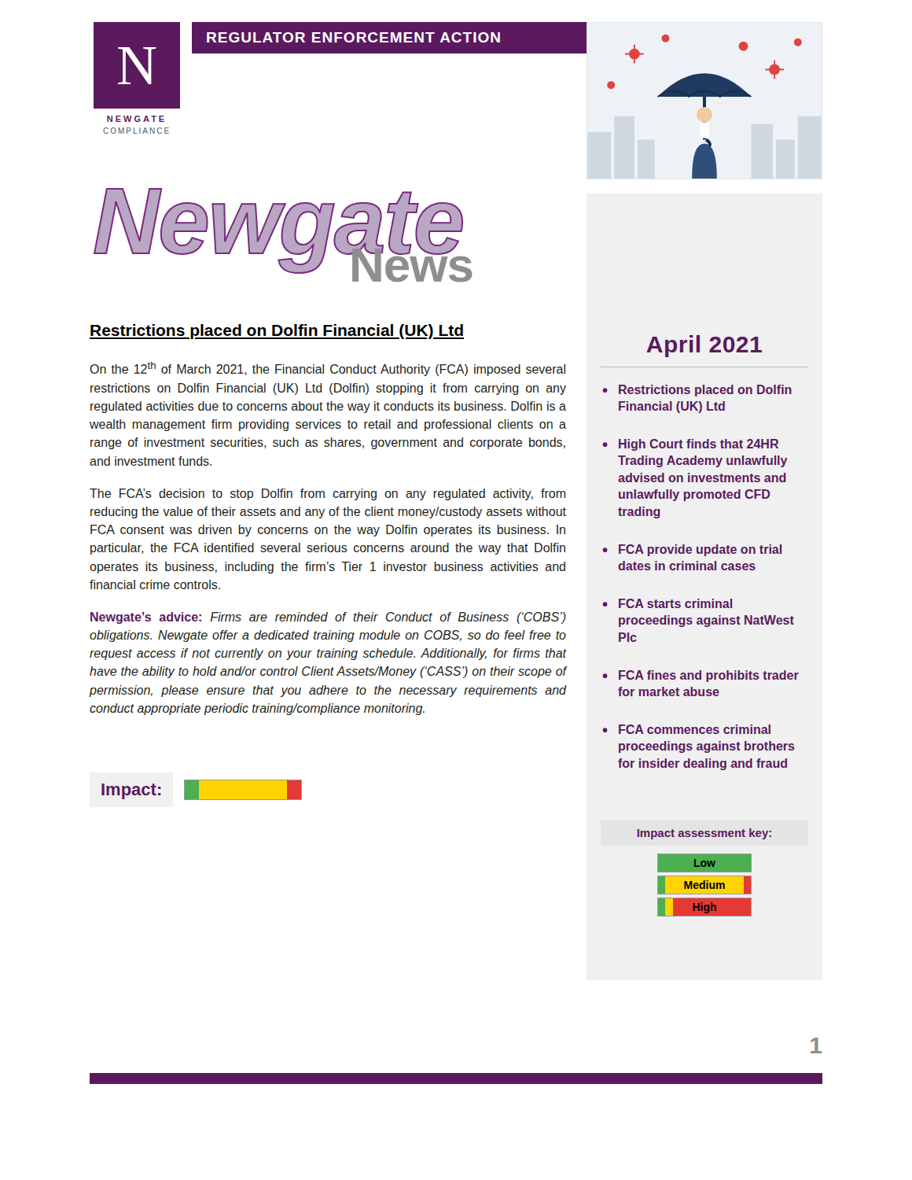N
NEWGATECOMPLIANCE
REGULATOR ENFORCEMENT ACTION
Newgate
News
Restrictions placed on Dolfin Financial (UK) Ltd
On the 12th of March 2021, the Financial Conduct Authority (FCA) imposed several restrictions on Dolfin Financial (UK) Ltd (Dolfin) stopping it from carrying on any regulated activities due to concerns about the way it conducts its business. Dolfin is a wealth management firm providing services to retail and professional clients on a range of investment securities, such as shares, government and corporate bonds, and investment funds.
The FCA’s decision to stop Dolfin from carrying on any regulated activity, from reducing the value of their assets and any of the client money/custody assets without FCA consent was driven by concerns on the way Dolfin operates its business. In particular, the FCA identified several serious concerns around the way that Dolfin operates its business, including the firm’s Tier 1 investor business activities and financial crime controls.
Newgate’s advice: Firms are reminded of their Conduct of Business (‘COBS’) obligations. Newgate offer a dedicated training module on COBS, so do feel free to request access if not currently on your training schedule. Additionally, for firms that have the ability to hold and/or control Client Assets/Money (‘CASS’) on their scope of permission, please ensure that you adhere to the necessary requirements and conduct appropriate periodic training/compliance monitoring.
Impact:
April 2021
Restrictions placed on Dolfin Financial (UK) Ltd
High Court finds that 24HR Trading Academy unlawfully advised on investments and unlawfully promoted CFD trading
FCA provide update on trial dates in criminal cases
FCA starts criminal proceedings against NatWest Plc
FCA fines and prohibits trader for market abuse
FCA commences criminal proceedings against brothers for insider dealing and fraud
Impact assessment key:
Low
Medium
High
1